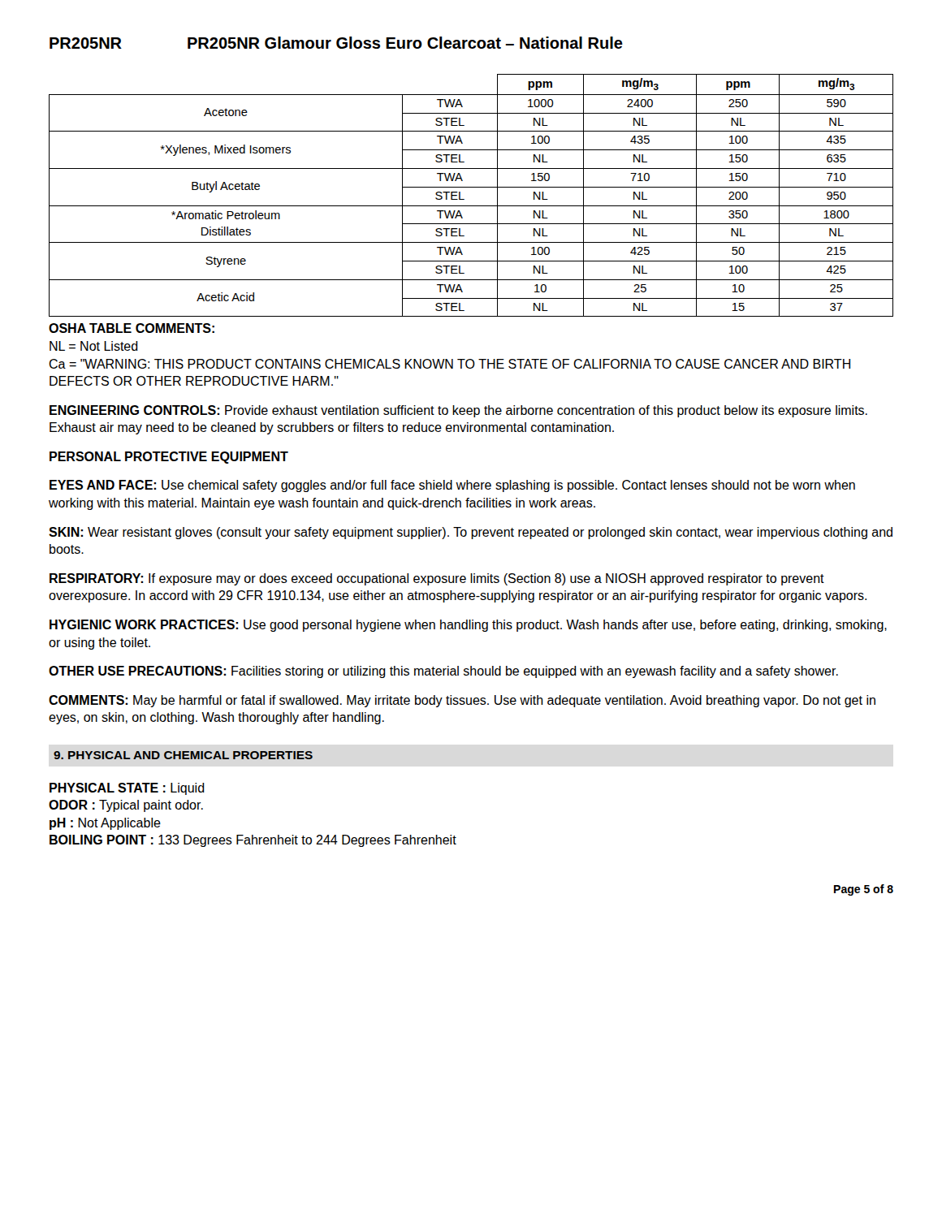PR205NRPR205NR Glamour Gloss Euro Clearcoat – National Rule
| | | ppm | mg/m 3 | ppm | mg/m 3 |
| Acetone | TWA | 1000 | 2400 | 250 | 590 |
| STEL | NL | NL | NL | NL |
| *Xylenes, Mixed Isomers | TWA | 100 | 435 | 100 | 435 |
| STEL | NL | NL | 150 | 635 |
| Butyl Acetate | TWA | 150 | 710 | 150 | 710 |
| STEL | NL | NL | 200 | 950 |
| *Aromatic Petroleum Distillates | TWA | NL | NL | 350 | 1800 |
| STEL | NL | NL | NL | NL |
| Styrene | TWA | 100 | 425 | 50 | 215 |
| STEL | NL | NL | 100 | 425 |
| Acetic Acid | TWA | 10 | 25 | 10 | 25 |
| STEL | NL | NL | 15 | 37 |
OSHA TABLE COMMENTS:
NL = Not Listed
Ca = "WARNING: THIS PRODUCT CONTAINS CHEMICALS KNOWN TO THE STATE OF CALIFORNIA TO CAUSE CANCER AND BIRTH DEFECTS OR OTHER REPRODUCTIVE HARM."
ENGINEERING CONTROLS: Provide exhaust ventilation sufficient to keep the airborne concentration of this product below its exposure limits. Exhaust air may need to be cleaned by scrubbers or filters to reduce environmental contamination.
PERSONAL PROTECTIVE EQUIPMENT
EYES AND FACE: Use chemical safety goggles and/or full face shield where splashing is possible. Contact lenses should not be worn when working with this material. Maintain eye wash fountain and quick-drench facilities in work areas.
SKIN: Wear resistant gloves (consult your safety equipment supplier). To prevent repeated or prolonged skin contact, wear impervious clothing and boots.
RESPIRATORY: If exposure may or does exceed occupational exposure limits (Section 8) use a NIOSH approved respirator to prevent overexposure. In accord with 29 CFR 1910.134, use either an atmosphere-supplying respirator or an air-purifying respirator for organic vapors.
HYGIENIC WORK PRACTICES: Use good personal hygiene when handling this product. Wash hands after use, before eating, drinking, smoking, or using the toilet.
OTHER USE PRECAUTIONS: Facilities storing or utilizing this material should be equipped with an eyewash facility and a safety shower.
COMMENTS: May be harmful or fatal if swallowed. May irritate body tissues. Use with adequate ventilation. Avoid breathing vapor. Do not get in eyes, on skin, on clothing. Wash thoroughly after handling.
9. PHYSICAL AND CHEMICAL PROPERTIES
PHYSICAL STATE : Liquid
ODOR : Typical paint odor.
pH : Not Applicable
BOILING POINT : 133 Degrees Fahrenheit to 244 Degrees Fahrenheit
Page 5 of 8